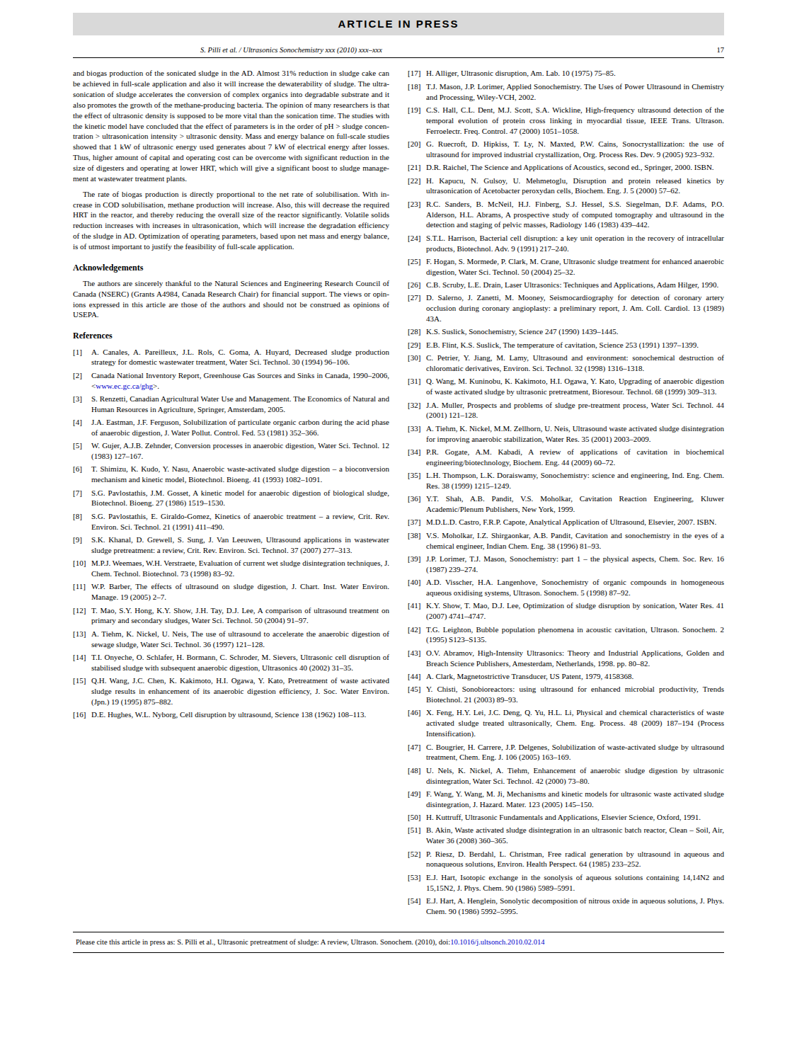ARTICLE IN PRESS
S. Pilli et al. / Ultrasonics Sonochemistry xxx (2010) xxx–xxx 17
and biogas production of the sonicated sludge in the AD. Almost 31% reduction in sludge cake can be achieved in full-scale application and also it will increase the dewaterability of sludge. The ultrasonication of sludge accelerates the conversion of complex organics into degradable substrate and it also promotes the growth of the methane-producing bacteria. The opinion of many researchers is that the effect of ultrasonic density is supposed to be more vital than the sonication time. The studies with the kinetic model have concluded that the effect of parameters is in the order of pH > sludge concentration > ultrasonication intensity > ultrasonic density. Mass and energy balance on full-scale studies showed that 1 kW of ultrasonic energy used generates about 7 kW of electrical energy after losses. Thus, higher amount of capital and operating cost can be overcome with significant reduction in the size of digesters and operating at lower HRT, which will give a significant boost to sludge management at wastewater treatment plants.
The rate of biogas production is directly proportional to the net rate of solubilisation. With increase in COD solubilisation, methane production will increase. Also, this will decrease the required HRT in the reactor, and thereby reducing the overall size of the reactor significantly. Volatile solids reduction increases with increases in ultrasonication, which will increase the degradation efficiency of the sludge in AD. Optimization of operating parameters, based upon net mass and energy balance, is of utmost important to justify the feasibility of full-scale application.
Acknowledgements
The authors are sincerely thankful to the Natural Sciences and Engineering Research Council of Canada (NSERC) (Grants A4984, Canada Research Chair) for financial support. The views or opinions expressed in this article are those of the authors and should not be construed as opinions of USEPA.
References
A. Canales, A. Pareilleux, J.L. Rols, C. Goma, A. Huyard, Decreased sludge production strategy for domestic wastewater treatment, Water Sci. Technol. 30 (1994) 96–106.
Canada National Inventory Report, Greenhouse Gas Sources and Sinks in Canada, 1990–2006, <www.ec.gc.ca/ghg>.
S. Renzetti, Canadian Agricultural Water Use and Management. The Economics of Natural and Human Resources in Agriculture, Springer, Amsterdam, 2005.
J.A. Eastman, J.F. Ferguson, Solubilization of particulate organic carbon during the acid phase of anaerobic digestion, J. Water Pollut. Control. Fed. 53 (1981) 352–366.
W. Gujer, A.J.B. Zehnder, Conversion processes in anaerobic digestion, Water Sci. Technol. 12 (1983) 127–167.
T. Shimizu, K. Kudo, Y. Nasu, Anaerobic waste-activated sludge digestion – a bioconversion mechanism and kinetic model, Biotechnol. Bioeng. 41 (1993) 1082–1091.
S.G. Pavlostathis, J.M. Gosset, A kinetic model for anaerobic digestion of biological sludge, Biotechnol. Bioeng. 27 (1986) 1519–1530.
S.G. Pavlostathis, E. Giraldo-Gomez, Kinetics of anaerobic treatment – a review, Crit. Rev. Environ. Sci. Technol. 21 (1991) 411–490.
S.K. Khanal, D. Grewell, S. Sung, J. Van Leeuwen, Ultrasound applications in wastewater sludge pretreatment: a review, Crit. Rev. Environ. Sci. Technol. 37 (2007) 277–313.
M.P.J. Weemaes, W.H. Verstraete, Evaluation of current wet sludge disintegration techniques, J. Chem. Technol. Biotechnol. 73 (1998) 83–92.
W.P. Barber, The effects of ultrasound on sludge digestion, J. Chart. Inst. Water Environ. Manage. 19 (2005) 2–7.
T. Mao, S.Y. Hong, K.Y. Show, J.H. Tay, D.J. Lee, A comparison of ultrasound treatment on primary and secondary sludges, Water Sci. Technol. 50 (2004) 91–97.
A. Tiehm, K. Nickel, U. Neis, The use of ultrasound to accelerate the anaerobic digestion of sewage sludge, Water Sci. Technol. 36 (1997) 121–128.
T.I. Onyeche, O. Schlafer, H. Bormann, C. Schroder, M. Sievers, Ultrasonic cell disruption of stabilised sludge with subsequent anaerobic digestion, Ultrasonics 40 (2002) 31–35.
Q.H. Wang, J.C. Chen, K. Kakimoto, H.I. Ogawa, Y. Kato, Pretreatment of waste activated sludge results in enhancement of its anaerobic digestion efficiency, J. Soc. Water Environ. (Jpn.) 19 (1995) 875–882.
D.E. Hughes, W.L. Nyborg, Cell disruption by ultrasound, Science 138 (1962) 108–113.
H. Alliger, Ultrasonic disruption, Am. Lab. 10 (1975) 75–85.
T.J. Mason, J.P. Lorimer, Applied Sonochemistry. The Uses of Power Ultrasound in Chemistry and Processing, Wiley-VCH, 2002.
C.S. Hall, C.L. Dent, M.J. Scott, S.A. Wickline, High-frequency ultrasound detection of the temporal evolution of protein cross linking in myocardial tissue, IEEE Trans. Ultrason. Ferroelectr. Freq. Control. 47 (2000) 1051–1058.
G. Ruecroft, D. Hipkiss, T. Ly, N. Maxted, P.W. Cains, Sonocrystallization: the use of ultrasound for improved industrial crystallization, Org. Process Res. Dev. 9 (2005) 923–932.
D.R. Raichel, The Science and Applications of Acoustics, second ed., Springer, 2000. ISBN.
H. Kapucu, N. Gulsoy, U. Mehmetoglu, Disruption and protein released kinetics by ultrasonication of Acetobacter peroxydan cells, Biochem. Eng. J. 5 (2000) 57–62.
R.C. Sanders, B. McNeil, H.J. Finberg, S.J. Hessel, S.S. Siegelman, D.F. Adams, P.O. Alderson, H.L. Abrams, A prospective study of computed tomography and ultrasound in the detection and staging of pelvic masses, Radiology 146 (1983) 439–442.
S.T.L. Harrison, Bacterial cell disruption: a key unit operation in the recovery of intracellular products, Biotechnol. Adv. 9 (1991) 217–240.
F. Hogan, S. Mormede, P. Clark, M. Crane, Ultrasonic sludge treatment for enhanced anaerobic digestion, Water Sci. Technol. 50 (2004) 25–32.
C.B. Scruby, L.E. Drain, Laser Ultrasonics: Techniques and Applications, Adam Hilger, 1990.
D. Salerno, J. Zanetti, M. Mooney, Seismocardiography for detection of coronary artery occlusion during coronary angioplasty: a preliminary report, J. Am. Coll. Cardiol. 13 (1989) 43A.
K.S. Suslick, Sonochemistry, Science 247 (1990) 1439–1445.
E.B. Flint, K.S. Suslick, The temperature of cavitation, Science 253 (1991) 1397–1399.
C. Petrier, Y. Jiang, M. Lamy, Ultrasound and environment: sonochemical destruction of chloromatic derivatives, Environ. Sci. Technol. 32 (1998) 1316–1318.
Q. Wang, M. Kuninobu, K. Kakimoto, H.I. Ogawa, Y. Kato, Upgrading of anaerobic digestion of waste activated sludge by ultrasonic pretreatment, Bioresour. Technol. 68 (1999) 309–313.
J.A. Muller, Prospects and problems of sludge pre-treatment process, Water Sci. Technol. 44 (2001) 121–128.
A. Tiehm, K. Nickel, M.M. Zellhorn, U. Neis, Ultrasound waste activated sludge disintegration for improving anaerobic stabilization, Water Res. 35 (2001) 2003–2009.
P.R. Gogate, A.M. Kabadi, A review of applications of cavitation in biochemical engineering/biotechnology, Biochem. Eng. 44 (2009) 60–72.
L.H. Thompson, L.K. Doraiswamy, Sonochemistry: science and engineering, Ind. Eng. Chem. Res. 38 (1999) 1215–1249.
Y.T. Shah, A.B. Pandit, V.S. Moholkar, Cavitation Reaction Engineering, Kluwer Academic/Plenum Publishers, New York, 1999.
M.D.L.D. Castro, F.R.P. Capote, Analytical Application of Ultrasound, Elsevier, 2007. ISBN.
V.S. Moholkar, I.Z. Shirgaonkar, A.B. Pandit, Cavitation and sonochemistry in the eyes of a chemical engineer, Indian Chem. Eng. 38 (1996) 81–93.
J.P. Lorimer, T.J. Mason, Sonochemistry: part 1 – the physical aspects, Chem. Soc. Rev. 16 (1987) 239–274.
A.D. Visscher, H.A. Langenhove, Sonochemistry of organic compounds in homogeneous aqueous oxidising systems, Ultrason. Sonochem. 5 (1998) 87–92.
K.Y. Show, T. Mao, D.J. Lee, Optimization of sludge disruption by sonication, Water Res. 41 (2007) 4741–4747.
T.G. Leighton, Bubble population phenomena in acoustic cavitation, Ultrason. Sonochem. 2 (1995) S123–S135.
O.V. Abramov, High-Intensity Ultrasonics: Theory and Industrial Applications, Golden and Breach Science Publishers, Amesterdam, Netherlands, 1998. pp. 80–82.
A. Clark, Magnetostrictive Transducer, US Patent, 1979, 4158368.
Y. Chisti, Sonobioreactors: using ultrasound for enhanced microbial productivity, Trends Biotechnol. 21 (2003) 89–93.
X. Feng, H.Y. Lei, J.C. Deng, Q. Yu, H.L. Li, Physical and chemical characteristics of waste activated sludge treated ultrasonically, Chem. Eng. Process. 48 (2009) 187–194 (Process Intensification).
C. Bougrier, H. Carrere, J.P. Delgenes, Solubilization of waste-activated sludge by ultrasound treatment, Chem. Eng. J. 106 (2005) 163–169.
U. Nels, K. Nickel, A. Tiehm, Enhancement of anaerobic sludge digestion by ultrasonic disintegration, Water Sci. Technol. 42 (2000) 73–80.
F. Wang, Y. Wang, M. Ji, Mechanisms and kinetic models for ultrasonic waste activated sludge disintegration, J. Hazard. Mater. 123 (2005) 145–150.
H. Kuttruff, Ultrasonic Fundamentals and Applications, Elsevier Science, Oxford, 1991.
B. Akin, Waste activated sludge disintegration in an ultrasonic batch reactor, Clean – Soil, Air, Water 36 (2008) 360–365.
P. Riesz, D. Berdahl, L. Christman, Free radical generation by ultrasound in aqueous and nonaqueous solutions, Environ. Health Perspect. 64 (1985) 233–252.
E.J. Hart, Isotopic exchange in the sonolysis of aqueous solutions containing 14,14N2 and 15,15N2, J. Phys. Chem. 90 (1986) 5989–5991.
E.J. Hart, A. Henglein, Sonolytic decomposition of nitrous oxide in aqueous solutions, J. Phys. Chem. 90 (1986) 5992–5995.
Please cite this article in press as: S. Pilli et al., Ultrasonic pretreatment of sludge: A review, Ultrason. Sonochem. (2010), doi:10.1016/j.ultsonch.2010.02.014